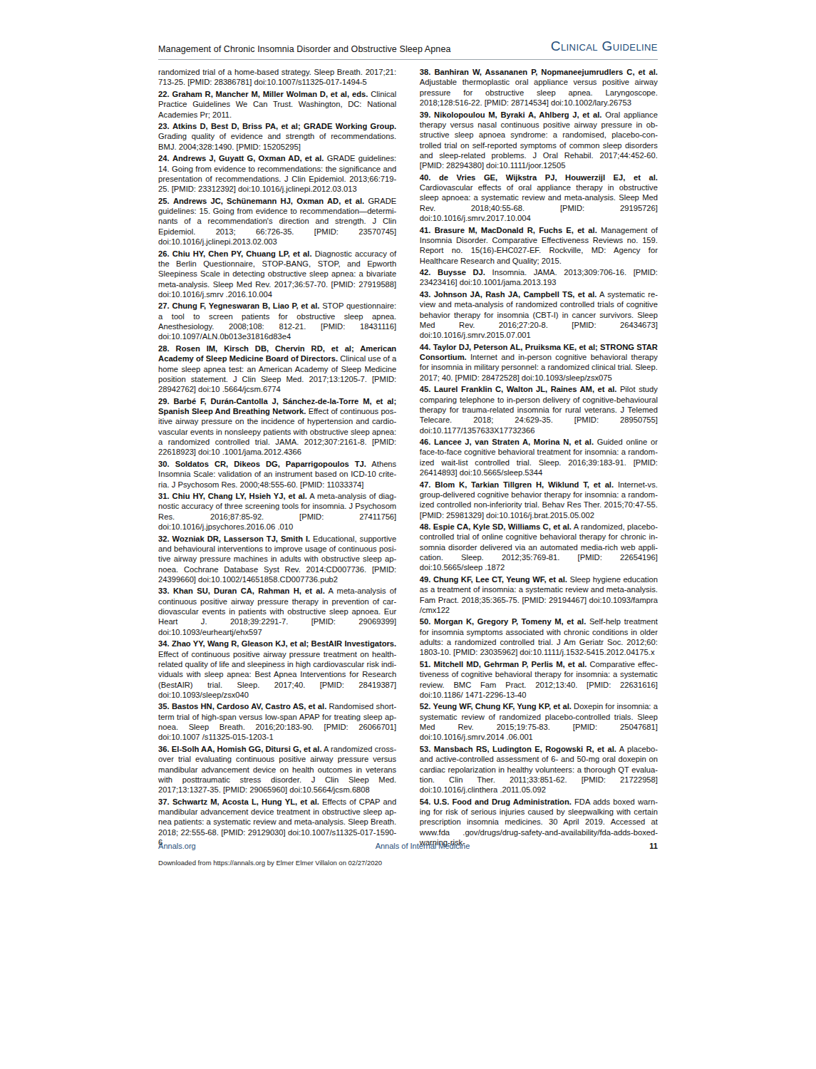Management of Chronic Insomnia Disorder and Obstructive Sleep Apnea
Clinical Guideline
randomized trial of a home-based strategy. Sleep Breath. 2017;21: 713-25. [PMID: 28386781] doi:10.1007/s11325-017-1494-5
22. Graham R, Mancher M, Miller Wolman D, et al, eds. Clinical Practice Guidelines We Can Trust. Washington, DC: National Academies Pr; 2011.
23. Atkins D, Best D, Briss PA, et al; GRADE Working Group. Grading quality of evidence and strength of recommendations. BMJ. 2004;328:1490. [PMID: 15205295]
24. Andrews J, Guyatt G, Oxman AD, et al. GRADE guidelines: 14. Going from evidence to recommendations: the significance and presentation of recommendations. J Clin Epidemiol. 2013;66:719-25. [PMID: 23312392] doi:10.1016/j.jclinepi.2012.03.013
25. Andrews JC, Schünemann HJ, Oxman AD, et al. GRADE guidelines: 15. Going from evidence to recommendation—determinants of a recommendation's direction and strength. J Clin Epidemiol. 2013; 66:726-35. [PMID: 23570745] doi:10.1016/j.jclinepi.2013.02.003
26. Chiu HY, Chen PY, Chuang LP, et al. Diagnostic accuracy of the Berlin Questionnaire, STOP-BANG, STOP, and Epworth Sleepiness Scale in detecting obstructive sleep apnea: a bivariate meta-analysis. Sleep Med Rev. 2017;36:57-70. [PMID: 27919588] doi:10.1016/j.smrv .2016.10.004
27. Chung F, Yegneswaran B, Liao P, et al. STOP questionnaire: a tool to screen patients for obstructive sleep apnea. Anesthesiology. 2008;108: 812-21. [PMID: 18431116] doi:10.1097/ALN.0b013e31816d83e4
28. Rosen IM, Kirsch DB, Chervin RD, et al; American Academy of Sleep Medicine Board of Directors. Clinical use of a home sleep apnea test: an American Academy of Sleep Medicine position statement. J Clin Sleep Med. 2017;13:1205-7. [PMID: 28942762] doi:10 .5664/jcsm.6774
29. Barbé F, Durán-Cantolla J, Sánchez-de-la-Torre M, et al; Spanish Sleep And Breathing Network. Effect of continuous positive airway pressure on the incidence of hypertension and cardiovascular events in nonsleepy patients with obstructive sleep apnea: a randomized controlled trial. JAMA. 2012;307:2161-8. [PMID: 22618923] doi:10 .1001/jama.2012.4366
30. Soldatos CR, Dikeos DG, Paparrigopoulos TJ. Athens Insomnia Scale: validation of an instrument based on ICD-10 criteria. J Psychosom Res. 2000;48:555-60. [PMID: 11033374]
31. Chiu HY, Chang LY, Hsieh YJ, et al. A meta-analysis of diagnostic accuracy of three screening tools for insomnia. J Psychosom Res. 2016;87:85-92. [PMID: 27411756] doi:10.1016/j.jpsychores.2016.06 .010
32. Wozniak DR, Lasserson TJ, Smith I. Educational, supportive and behavioural interventions to improve usage of continuous positive airway pressure machines in adults with obstructive sleep apnoea. Cochrane Database Syst Rev. 2014:CD007736. [PMID: 24399660] doi:10.1002/14651858.CD007736.pub2
33. Khan SU, Duran CA, Rahman H, et al. A meta-analysis of continuous positive airway pressure therapy in prevention of cardiovascular events in patients with obstructive sleep apnoea. Eur Heart J. 2018;39:2291-7. [PMID: 29069399] doi:10.1093/eurheartj/ehx597
34. Zhao YY, Wang R, Gleason KJ, et al; BestAIR Investigators. Effect of continuous positive airway pressure treatment on health-related quality of life and sleepiness in high cardiovascular risk individuals with sleep apnea: Best Apnea Interventions for Research (BestAIR) trial. Sleep. 2017;40. [PMID: 28419387] doi:10.1093/sleep/zsx040
35. Bastos HN, Cardoso AV, Castro AS, et al. Randomised short-term trial of high-span versus low-span APAP for treating sleep apnoea. Sleep Breath. 2016;20:183-90. [PMID: 26066701] doi:10.1007 /s11325-015-1203-1
36. El-Solh AA, Homish GG, Ditursi G, et al. A randomized crossover trial evaluating continuous positive airway pressure versus mandibular advancement device on health outcomes in veterans with posttraumatic stress disorder. J Clin Sleep Med. 2017;13:1327-35. [PMID: 29065960] doi:10.5664/jcsm.6808
37. Schwartz M, Acosta L, Hung YL, et al. Effects of CPAP and mandibular advancement device treatment in obstructive sleep apnea patients: a systematic review and meta-analysis. Sleep Breath. 2018; 22:555-68. [PMID: 29129030] doi:10.1007/s11325-017-1590-6
38. Banhiran W, Assananen P, Nopmaneejumrudlers C, et al. Adjustable thermoplastic oral appliance versus positive airway pressure for obstructive sleep apnea. Laryngoscope. 2018;128:516-22. [PMID: 28714534] doi:10.1002/lary.26753
39. Nikolopoulou M, Byraki A, Ahlberg J, et al. Oral appliance therapy versus nasal continuous positive airway pressure in obstructive sleep apnoea syndrome: a randomised, placebo-controlled trial on self-reported symptoms of common sleep disorders and sleep-related problems. J Oral Rehabil. 2017;44:452-60. [PMID: 28294380] doi:10.1111/joor.12505
40. de Vries GE, Wijkstra PJ, Houwerzijl EJ, et al. Cardiovascular effects of oral appliance therapy in obstructive sleep apnoea: a systematic review and meta-analysis. Sleep Med Rev. 2018;40:55-68. [PMID: 29195726] doi:10.1016/j.smrv.2017.10.004
41. Brasure M, MacDonald R, Fuchs E, et al. Management of Insomnia Disorder. Comparative Effectiveness Reviews no. 159. Report no. 15(16)-EHC027-EF. Rockville, MD: Agency for Healthcare Research and Quality; 2015.
42. Buysse DJ. Insomnia. JAMA. 2013;309:706-16. [PMID: 23423416] doi:10.1001/jama.2013.193
43. Johnson JA, Rash JA, Campbell TS, et al. A systematic review and meta-analysis of randomized controlled trials of cognitive behavior therapy for insomnia (CBT-I) in cancer survivors. Sleep Med Rev. 2016;27:20-8. [PMID: 26434673] doi:10.1016/j.smrv.2015.07.001
44. Taylor DJ, Peterson AL, Pruiksma KE, et al; STRONG STAR Consortium. Internet and in-person cognitive behavioral therapy for insomnia in military personnel: a randomized clinical trial. Sleep. 2017; 40. [PMID: 28472528] doi:10.1093/sleep/zsx075
45. Laurel Franklin C, Walton JL, Raines AM, et al. Pilot study comparing telephone to in-person delivery of cognitive-behavioural therapy for trauma-related insomnia for rural veterans. J Telemed Telecare. 2018; 24:629-35. [PMID: 28950755] doi:10.1177/1357633X17732366
46. Lancee J, van Straten A, Morina N, et al. Guided online or face-to-face cognitive behavioral treatment for insomnia: a randomized wait-list controlled trial. Sleep. 2016;39:183-91. [PMID: 26414893] doi:10.5665/sleep.5344
47. Blom K, Tarkian Tillgren H, Wiklund T, et al. Internet-vs. group-delivered cognitive behavior therapy for insomnia: a randomized controlled non-inferiority trial. Behav Res Ther. 2015;70:47-55. [PMID: 25981329] doi:10.1016/j.brat.2015.05.002
48. Espie CA, Kyle SD, Williams C, et al. A randomized, placebo-controlled trial of online cognitive behavioral therapy for chronic insomnia disorder delivered via an automated media-rich web application. Sleep. 2012;35:769-81. [PMID: 22654196] doi:10.5665/sleep .1872
49. Chung KF, Lee CT, Yeung WF, et al. Sleep hygiene education as a treatment of insomnia: a systematic review and meta-analysis. Fam Pract. 2018;35:365-75. [PMID: 29194467] doi:10.1093/fampra /cmx122
50. Morgan K, Gregory P, Tomeny M, et al. Self-help treatment for insomnia symptoms associated with chronic conditions in older adults: a randomized controlled trial. J Am Geriatr Soc. 2012;60: 1803-10. [PMID: 23035962] doi:10.1111/j.1532-5415.2012.04175.x
51. Mitchell MD, Gehrman P, Perlis M, et al. Comparative effectiveness of cognitive behavioral therapy for insomnia: a systematic review. BMC Fam Pract. 2012;13:40. [PMID: 22631616] doi:10.1186/ 1471-2296-13-40
52. Yeung WF, Chung KF, Yung KP, et al. Doxepin for insomnia: a systematic review of randomized placebo-controlled trials. Sleep Med Rev. 2015;19:75-83. [PMID: 25047681] doi:10.1016/j.smrv.2014 .06.001
53. Mansbach RS, Ludington E, Rogowski R, et al. A placebo- and active-controlled assessment of 6- and 50-mg oral doxepin on cardiac repolarization in healthy volunteers: a thorough QT evaluation. Clin Ther. 2011;33:851-62. [PMID: 21722958] doi:10.1016/j.clinthera .2011.05.092
54. U.S. Food and Drug Administration. FDA adds boxed warning for risk of serious injuries caused by sleepwalking with certain prescription insomnia medicines. 30 April 2019. Accessed at www.fda .gov/drugs/drug-safety-and-availability/fda-adds-boxed-warning-risk-
Annals.org
Annals of Internal Medicine
11
Downloaded from https://annals.org by Elmer Elmer Villalon on 02/27/2020